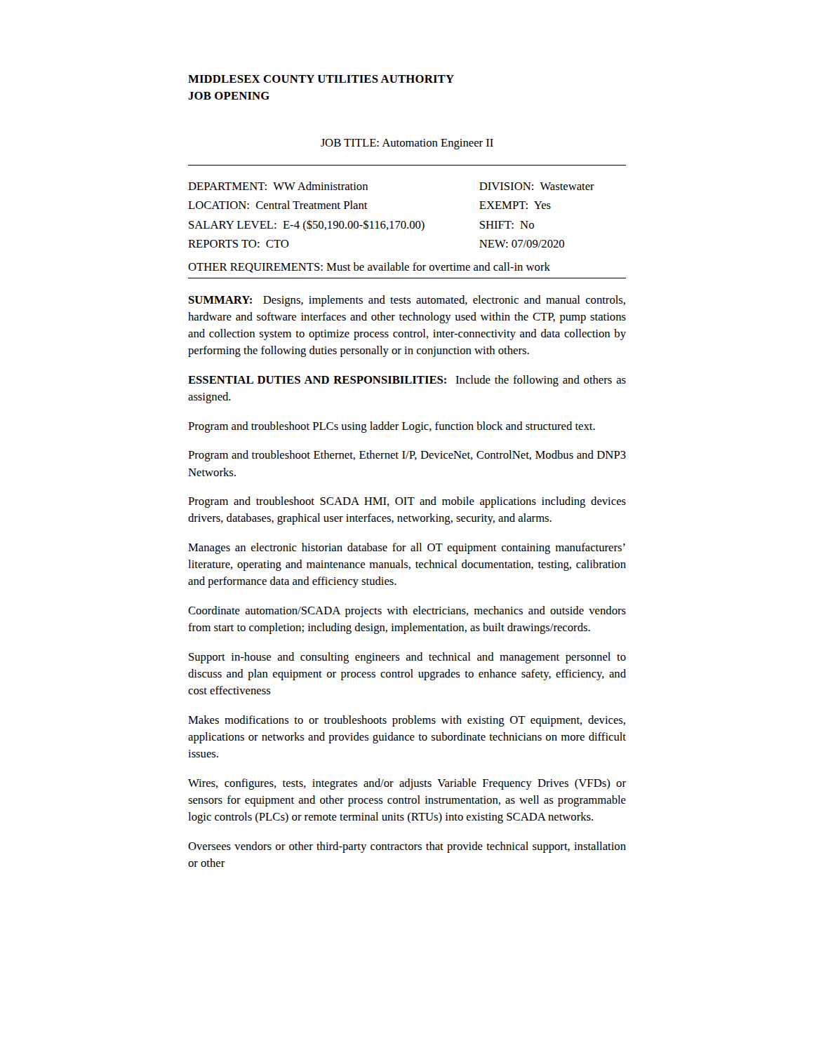MIDDLESEX COUNTY UTILITIES AUTHORITY
JOB OPENING
JOB TITLE: Automation Engineer II
| DEPARTMENT: WW Administration | DIVISION: Wastewater |
| LOCATION: Central Treatment Plant | EXEMPT: Yes |
| SALARY LEVEL: E-4 ($50,190.00-$116,170.00) | SHIFT: No |
| REPORTS TO: CTO | NEW: 07/09/2020 |
OTHER REQUIREMENTS: Must be available for overtime and call-in work
SUMMARY: Designs, implements and tests automated, electronic and manual controls, hardware and software interfaces and other technology used within the CTP, pump stations and collection system to optimize process control, inter-connectivity and data collection by performing the following duties personally or in conjunction with others.
ESSENTIAL DUTIES AND RESPONSIBILITIES: Include the following and others as assigned.
Program and troubleshoot PLCs using ladder Logic, function block and structured text.
Program and troubleshoot Ethernet, Ethernet I/P, DeviceNet, ControlNet, Modbus and DNP3 Networks.
Program and troubleshoot SCADA HMI, OIT and mobile applications including devices drivers, databases, graphical user interfaces, networking, security, and alarms.
Manages an electronic historian database for all OT equipment containing manufacturers’ literature, operating and maintenance manuals, technical documentation, testing, calibration and performance data and efficiency studies.
Coordinate automation/SCADA projects with electricians, mechanics and outside vendors from start to completion; including design, implementation, as built drawings/records.
Support in-house and consulting engineers and technical and management personnel to discuss and plan equipment or process control upgrades to enhance safety, efficiency, and cost effectiveness
Makes modifications to or troubleshoots problems with existing OT equipment, devices, applications or networks and provides guidance to subordinate technicians on more difficult issues.
Wires, configures, tests, integrates and/or adjusts Variable Frequency Drives (VFDs) or sensors for equipment and other process control instrumentation, as well as programmable logic controls (PLCs) or remote terminal units (RTUs) into existing SCADA networks.
Oversees vendors or other third-party contractors that provide technical support, installation or other